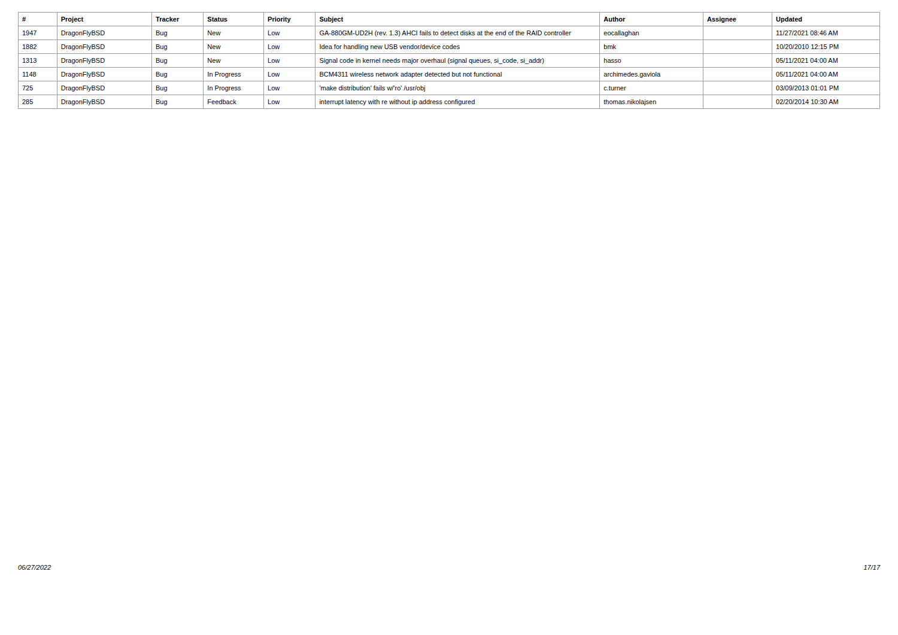| # | Project | Tracker | Status | Priority | Subject | Author | Assignee | Updated |
| --- | --- | --- | --- | --- | --- | --- | --- | --- |
| 1947 | DragonFlyBSD | Bug | New | Low | GA-880GM-UD2H (rev. 1.3) AHCI fails to detect disks at the end of the RAID controller | eocallaghan | | 11/27/2021 08:46 AM |
| 1882 | DragonFlyBSD | Bug | New | Low | Idea for handling new USB vendor/device codes | bmk | | 10/20/2010 12:15 PM |
| 1313 | DragonFlyBSD | Bug | New | Low | Signal code in kernel needs major overhaul (signal queues, si_code, si_addr) | hasso | | 05/11/2021 04:00 AM |
| 1148 | DragonFlyBSD | Bug | In Progress | Low | BCM4311 wireless network adapter detected but not functional | archimedes.gaviola | | 05/11/2021 04:00 AM |
| 725 | DragonFlyBSD | Bug | In Progress | Low | 'make distribution' fails w/'ro' /usr/obj | c.turner | | 03/09/2013 01:01 PM |
| 285 | DragonFlyBSD | Bug | Feedback | Low | interrupt latency with re without ip address configured | thomas.nikolajsen | | 02/20/2014 10:30 AM |
06/27/2022 17/17